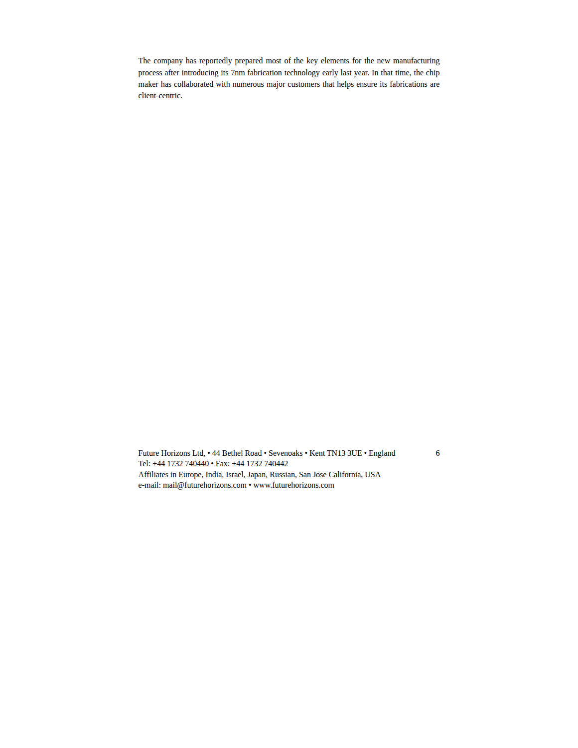The company has reportedly prepared most of the key elements for the new manufacturing process after introducing its 7nm fabrication technology early last year. In that time, the chip maker has collaborated with numerous major customers that helps ensure its fabrications are client-centric.
Future Horizons Ltd, • 44 Bethel Road • Sevenoaks • Kent TN13 3UE • England
Tel: +44 1732 740440 • Fax: +44 1732 740442
Affiliates in Europe, India, Israel, Japan, Russian, San Jose California, USA
e-mail: mail@futurehorizons.com • www.futurehorizons.com
6